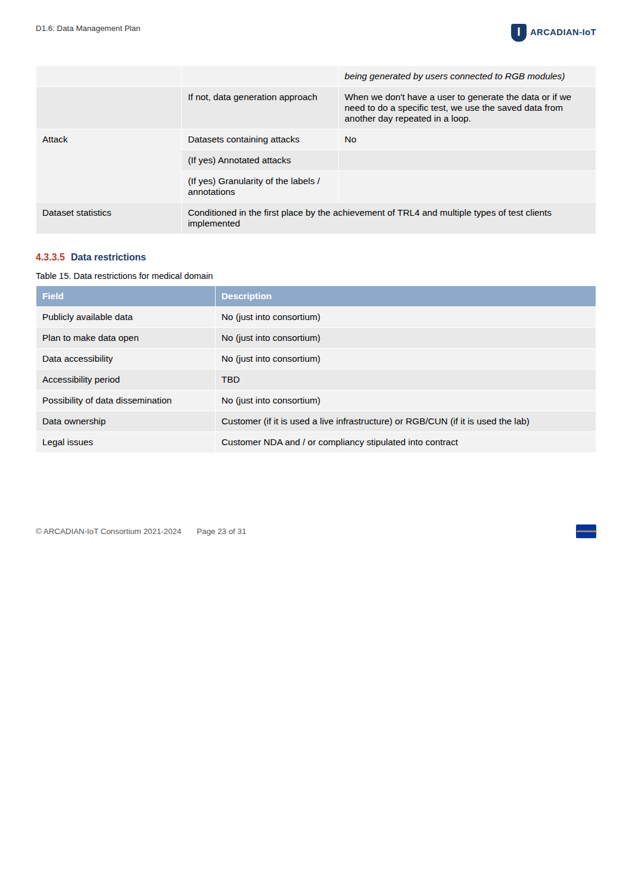D1.6: Data Management Plan
ARCADIAN-IoT
| | | being generated by users connected to RGB modules) |
| | If not, data generation approach | When we don't have a user to generate the data or if we need to do a specific test, we use the saved data from another day repeated in a loop. |
| Attack | Datasets containing attacks | No |
| (If yes) Annotated attacks | |
| (If yes) Granularity of the labels / annotations | |
| Dataset statistics | Conditioned in the first place by the achievement of TRL4 and multiple types of test clients implemented |
4.3.3.5 Data restrictions
Table 15. Data restrictions for medical domain
| Field | Description |
| --- | --- |
| Publicly available data | No (just into consortium) |
| Plan to make data open | No (just into consortium) |
| Data accessibility | No (just into consortium) |
| Accessibility period | TBD |
| Possibility of data dissemination | No (just into consortium) |
| Data ownership | Customer (if it is used a live infrastructure) or RGB/CUN (if it is used the lab) |
| Legal issues | Customer NDA and / or compliancy stipulated into contract |
© ARCADIAN-IoT Consortium 2021-2024 Page 23 of 31